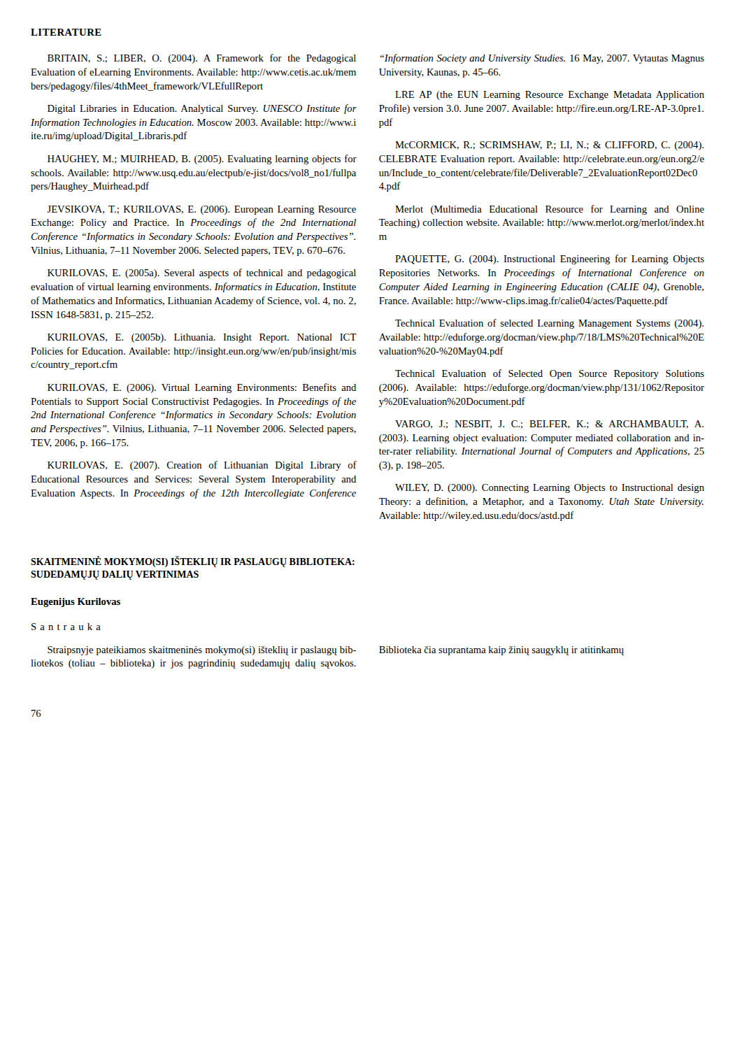LITERATURE
BRITAIN, S.; LIBER, O. (2004). A Framework for the Pedagogical Evaluation of eLearning Environments. Available: http://www.cetis.ac.uk/members/pedagogy/files/4thMeet_framework/VLEfullReport
Digital Libraries in Education. Analytical Survey. UNESCO Institute for Information Technologies in Education. Moscow 2003. Available: http://www.iite.ru/img/upload/Digital_Libraris.pdf
HAUGHEY, M.; MUIRHEAD, B. (2005). Evaluating learning objects for schools. Available: http://www.usq.edu.au/electpub/e-jist/docs/vol8_no1/fullpapers/Haughey_Muirhead.pdf
JEVSIKOVA, T.; KURILOVAS, E. (2006). European Learning Resource Exchange: Policy and Practice. In Proceedings of the 2nd International Conference “Informatics in Secondary Schools: Evolution and Perspectives”. Vilnius, Lithuania, 7–11 November 2006. Selected papers, TEV, p. 670–676.
KURILOVAS, E. (2005a). Several aspects of technical and pedagogical evaluation of virtual learning environments. Informatics in Education, Institute of Mathematics and Informatics, Lithuanian Academy of Science, vol. 4, no. 2, ISSN 1648-5831, p. 215–252.
KURILOVAS, E. (2005b). Lithuania. Insight Report. National ICT Policies for Education. Available: http://insight.eun.org/ww/en/pub/insight/misc/country_report.cfm
KURILOVAS, E. (2006). Virtual Learning Environments: Benefits and Potentials to Support Social Constructivist Pedagogies. In Proceedings of the 2nd International Conference “Informatics in Secondary Schools: Evolution and Perspectives”. Vilnius, Lithuania, 7–11 November 2006. Selected papers, TEV, 2006, p. 166–175.
KURILOVAS, E. (2007). Creation of Lithuanian Digital Library of Educational Resources and Services: Several System Interoperability and Evaluation Aspects. In Proceedings of the 12th Intercollegiate Conference “Information Society and University Studies. 16 May, 2007. Vytautas Magnus University, Kaunas, p. 45–66.
LRE AP (the EUN Learning Resource Exchange Metadata Application Profile) version 3.0. June 2007. Available: http://fire.eun.org/LRE-AP-3.0pre1.pdf
McCORMICK, R.; SCRIMSHAW, P.; LI, N.; & CLIFFORD, C. (2004). CELEBRATE Evaluation report. Available: http://celebrate.eun.org/eun.org2/eun/Include_to_content/celebrate/file/Deliverable7_2EvaluationReport02Dec04.pdf
Merlot (Multimedia Educational Resource for Learning and Online Teaching) collection website. Available: http://www.merlot.org/merlot/index.htm
PAQUETTE, G. (2004). Instructional Engineering for Learning Objects Repositories Networks. In Proceedings of International Conference on Computer Aided Learning in Engineering Education (CALIE 04), Grenoble, France. Available: http://www-clips.imag.fr/calie04/actes/Paquette.pdf
Technical Evaluation of selected Learning Management Systems (2004). Available: http://eduforge.org/docman/view.php/7/18/LMS%20Technical%20Evaluation%20-%20May04.pdf
Technical Evaluation of Selected Open Source Repository Solutions (2006). Available: https://eduforge.org/docman/view.php/131/1062/Repository%20Evaluation%20Document.pdf
VARGO, J.; NESBIT, J. C.; BELFER, K.; & ARCHAMBAULT, A. (2003). Learning object evaluation: Computer mediated collaboration and inter-rater reliability. International Journal of Computers and Applications, 25 (3), p. 198–205.
WILEY, D. (2000). Connecting Learning Objects to Instructional design Theory: a definition, a Metaphor, and a Taxonomy. Utah State University. Available: http://wiley.ed.usu.edu/docs/astd.pdf
SKAITMENINĖ MOKYMO(SI) IŠTEKLIŲ IR PASLAUGŲ BIBLIOTEKA:
SUDEDAMŲJŲ DALIŲ VERTINIMAS
Eugenijus Kurilovas
Santrauka
Straipsnyje pateikiamos skaitmeninės mokymo(si) išteklių ir paslaugų bibliotekos (toliau – biblioteka) ir jos pagrindinių sudedamųjų dalių sąvokos. Biblioteka čia suprantama kaip žinių saugyklų ir atitinkamų
76